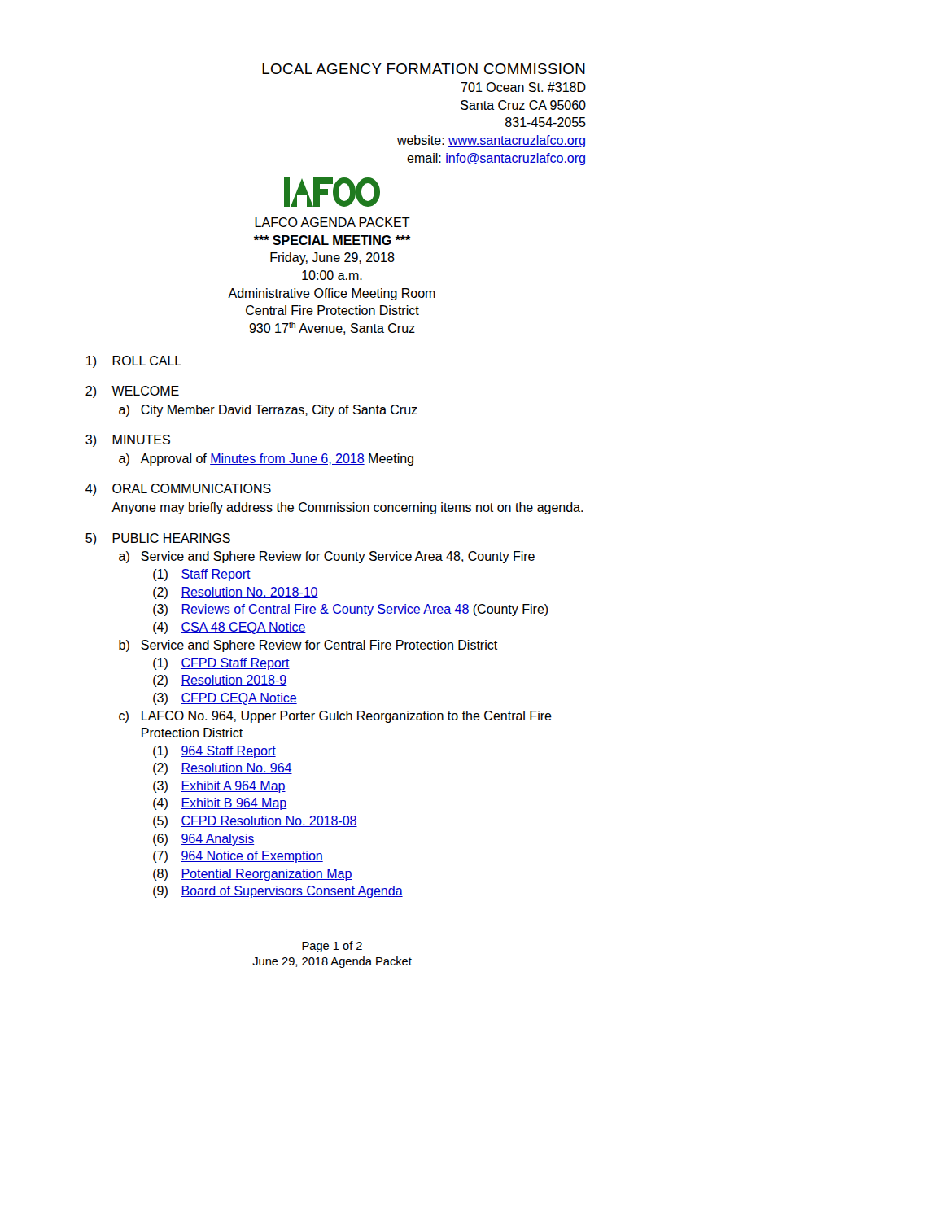LOCAL AGENCY FORMATION COMMISSION
701 Ocean St. #318D
Santa Cruz CA 95060
831-454-2055
website: www.santacruzlafco.org
email: info@santacruzlafco.org
LAFCO AGENDA PACKET
*** SPECIAL MEETING ***
Friday, June 29, 2018
10:00 a.m.
Administrative Office Meeting Room
Central Fire Protection District
930 17th Avenue, Santa Cruz
ROLL CALL
WELCOME
City Member David Terrazas, City of Santa Cruz
MINUTES
Approval of Minutes from June 6, 2018 Meeting
ORAL COMMUNICATIONS
Anyone may briefly address the Commission concerning items not on the agenda.
PUBLIC HEARINGS
Service and Sphere Review for County Service Area 48, County Fire
Staff Report
Resolution No. 2018-10
Reviews of Central Fire & County Service Area 48 (County Fire)
CSA 48 CEQA Notice
Service and Sphere Review for Central Fire Protection District
CFPD Staff Report
Resolution 2018-9
CFPD CEQA Notice
LAFCO No. 964, Upper Porter Gulch Reorganization to the Central Fire Protection District
964 Staff Report
Resolution No. 964
Exhibit A 964 Map
Exhibit B 964 Map
CFPD Resolution No. 2018-08
964 Analysis
964 Notice of Exemption
Potential Reorganization Map
Board of Supervisors Consent Agenda
Page 1 of 2
June 29, 2018 Agenda Packet